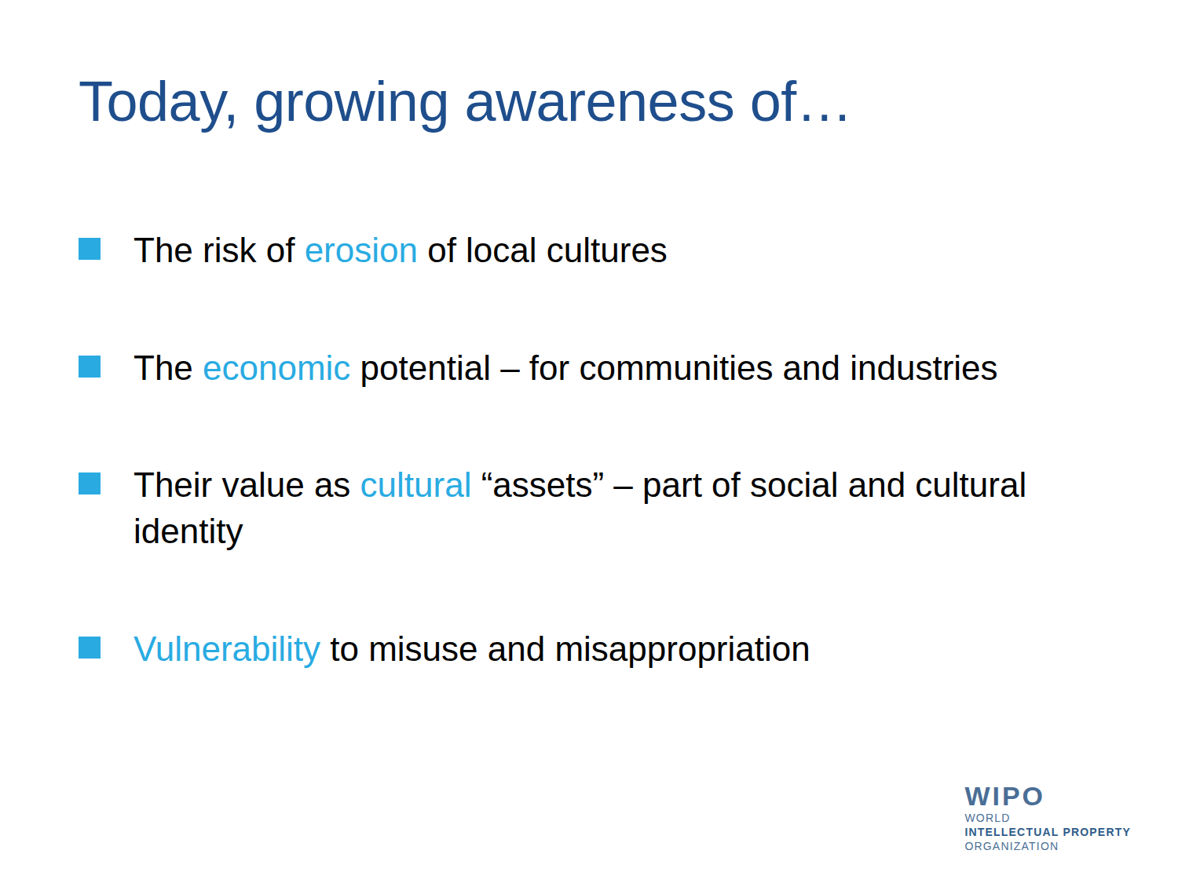Today, growing awareness of…
The risk of erosion of local cultures
The economic potential – for communities and industries
Their value as cultural “assets” – part of social and cultural identity
Vulnerability to misuse and misappropriation
WIPO
WORLD
INTELLECTUAL PROPERTY
ORGANIZATION